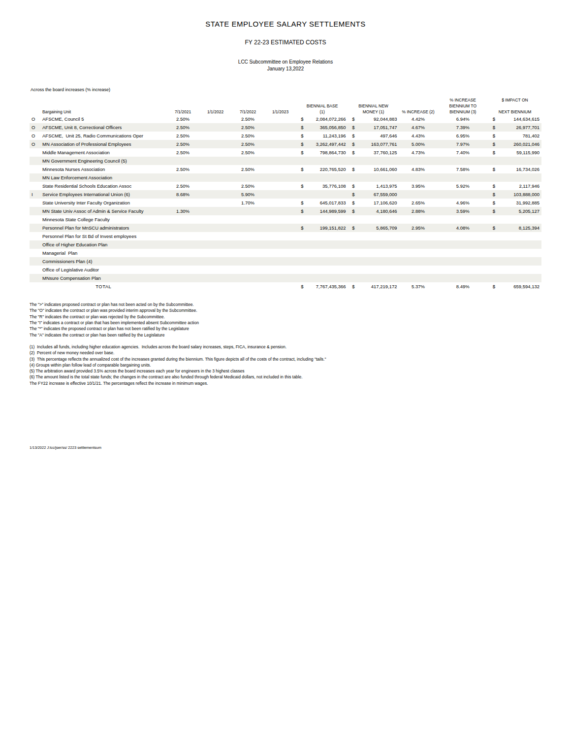STATE EMPLOYEE SALARY SETTLEMENTS
FY 22-23 ESTIMATED COSTS
LCC Subcommittee on Employee Relations
January 13,2022
Across the board increases (% increase)
| | | | | | % INCREASE | $ IMPACT ON |
| --- | --- | --- | --- | --- | --- | --- |
| | | BIENNIAL BASE | BIENNIAL NEW | | BIENNIUM TO | |
| | Bargaining Unit | 7/1/2021 | 1/1/2022 | 7/1/2022 | 1/1/2023 | (1) | MONEY (1) | % INCREASE (2) | BIENNIUM (3) | NEXT BIENNIUM |
| O | AFSCME, Council 5 | 2.50% | | 2.50% | | $ | 2,084,072,266 | $ | 92,044,883 | 4.42% | 6.94% | $ | 144,634,615 |
| O | AFSCME, Unit 8, Correctional Officers | 2.50% | | 2.50% | | $ | 365,056,850 | $ | 17,051,747 | 4.67% | 7.39% | $ | 26,977,701 |
| O | AFSCME, Unit 25, Radio Communications Oper | 2.50% | | 2.50% | | $ | 11,243,196 | $ | 497,646 | 4.43% | 6.95% | $ | 781,402 |
| O | MN Association of Professional Employees | 2.50% | | 2.50% | | $ | 3,262,497,442 | $ | 163,077,761 | 5.00% | 7.97% | $ | 260,021,046 |
| | Middle Management Association | 2.50% | | 2.50% | | $ | 798,864,730 | $ | 37,760,125 | 4.73% | 7.40% | $ | 59,115,990 |
| | MN Government Engineering Council (5) | | | | | | | | | | | | |
| | Minnesota Nurses Association | 2.50% | | 2.50% | | $ | 220,765,520 | $ | 10,661,060 | 4.83% | 7.58% | $ | 16,734,026 |
| | MN Law Enforcement Association | | | | | | | | | | | | |
| | State Residential Schools Education Assoc | 2.50% | | 2.50% | | $ | 35,776,108 | $ | 1,413,975 | 3.95% | 5.92% | $ | 2,117,946 |
| I | Service Employees International Union (6) | 8.68% | | 5.90% | | | | $ | 67,559,000 | | | $ | 103,888,000 |
| | State University Inter Faculty Organization | | | 1.70% | | $ | 645,017,833 | $ | 17,106,620 | 2.65% | 4.96% | $ | 31,992,885 |
| | MN State Univ Assoc of Admin & Service Faculty | 1.30% | | | | $ | 144,989,599 | $ | 4,180,646 | 2.88% | 3.59% | $ | 5,205,127 |
| | Minnesota State College Faculty | | | | | | | | | | | | |
| | Personnel Plan for MnSCU administrators | | | | | $ | 199,151,822 | $ | 5,865,709 | 2.95% | 4.08% | $ | 8,125,394 |
| | Personnel Plan for St Bd of Invest employees | | | | | | | | | | | | |
| | Office of Higher Education Plan | | | | | | | | | | | | |
| | Managerial Plan | | | | | | | | | | | | |
| | Commissioners Plan (4) | | | | | | | | | | | | |
| | Office of Legislative Auditor | | | | | | | | | | | | |
| | MNsure Compensation Plan | | | | | | | | | | | | |
| | TOTAL | | | | | $ | 7,767,435,366 | $ | 417,219,172 | 5.37% | 8.49% | $ | 659,594,132 |
The ">" indicates proposed contract or plan has not been acted on by the Subcommittee.
The "O" indicates the contract or plan was provided interim approval by the Subcommittee.
The "R" indicates the contract or plan was rejected by the Subcommittee.
The "I" indicates a contract or plan that has been implemented absent Subcommittee action
The "*" indicates the proposed contract or plan has not been ratified by the Legislature
The "A" indicates the contract or plan has been ratified by the Legislature
(1) Includes all funds, including higher education agencies. Includes across the board salary increases, steps, FICA, insurance & pension.
(2) Percent of new money needed over base.
(3) This percentage reflects the annualized cost of the increases granted during the biennium. This figure depicts all of the costs of the contract, including "tails."
(4) Groups within plan follow lead of comparable bargaining units.
(5) The arbitration award provided 3.5% across the board increases each year for engineers in the 3 highest classes
(6) The amount listed is the total state funds; the changes in the contract are also funded through federal Medicaid dollars, not included in this table.
The FY22 increase is effective 10/1/21. The percentages reflect the increase in minimum wages.
1/13/2022 J:lcc/jser/ss/ 2223 settlementsum